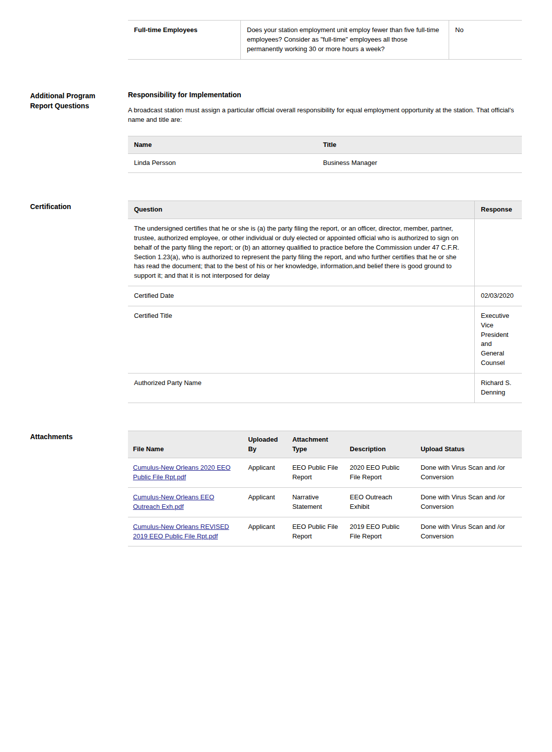| Full-time Employees | Does your station employment unit employ fewer than five full-time employees? Consider as "full-time" employees all those permanently working 30 or more hours a week? | No |
Additional Program Report Questions
Responsibility for Implementation
A broadcast station must assign a particular official overall responsibility for equal employment opportunity at the station. That official's name and title are:
| Name | Title |
| --- | --- |
| Linda Persson | Business Manager |
Certification
| Question | Response |
| --- | --- |
| The undersigned certifies that he or she is (a) the party filing the report, or an officer, director, member, partner, trustee, authorized employee, or other individual or duly elected or appointed official who is authorized to sign on behalf of the party filing the report; or (b) an attorney qualified to practice before the Commission under 47 C.F.R. Section 1.23(a), who is authorized to represent the party filing the report, and who further certifies that he or she has read the document; that to the best of his or her knowledge, information,and belief there is good ground to support it; and that it is not interposed for delay | |
| Certified Date | 02/03/2020 |
| Certified Title | Executive Vice President and General Counsel |
| Authorized Party Name | Richard S. Denning |
Attachments
| File Name | Uploaded By | Attachment Type | Description | Upload Status |
| --- | --- | --- | --- | --- |
| Cumulus-New Orleans 2020 EEO Public File Rpt.pdf | Applicant | EEO Public File Report | 2020 EEO Public File Report | Done with Virus Scan and /or Conversion |
| Cumulus-New Orleans EEO Outreach Exh.pdf | Applicant | Narrative Statement | EEO Outreach Exhibit | Done with Virus Scan and /or Conversion |
| Cumulus-New Orleans REVISED 2019 EEO Public File Rpt.pdf | Applicant | EEO Public File Report | 2019 EEO Public File Report | Done with Virus Scan and /or Conversion |